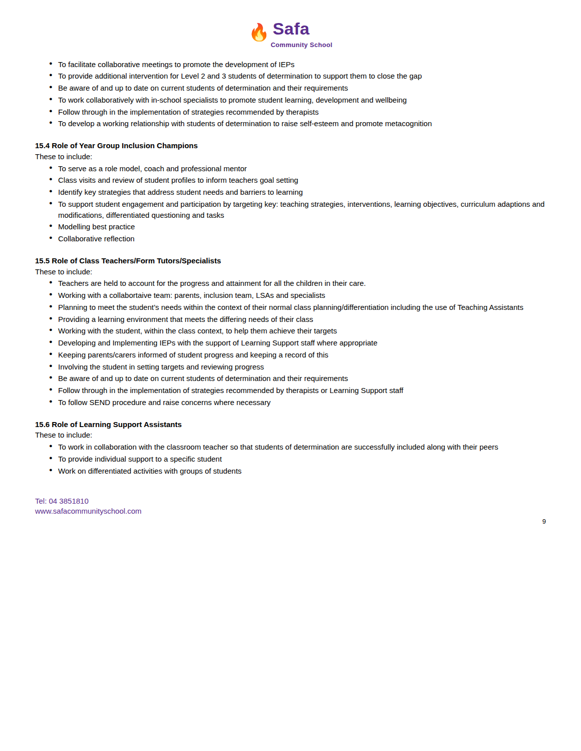🔥Safa Community School
To facilitate collaborative meetings to promote the development of IEPs
To provide additional intervention for Level 2 and 3 students of determination to support them to close the gap
Be aware of and up to date on current students of determination and their requirements
To work collaboratively with in-school specialists to promote student learning, development and wellbeing
Follow through in the implementation of strategies recommended by therapists
To develop a working relationship with students of determination to raise self-esteem and promote metacognition
15.4 Role of Year Group Inclusion Champions
These to include:
To serve as a role model, coach and professional mentor
Class visits and review of student profiles to inform teachers goal setting
Identify key strategies that address student needs and barriers to learning
To support student engagement and participation by targeting key: teaching strategies, interventions, learning objectives, curriculum adaptions and modifications, differentiated questioning and tasks
Modelling best practice
Collaborative reflection
15.5 Role of Class Teachers/Form Tutors/Specialists
These to include:
Teachers are held to account for the progress and attainment for all the children in their care.
Working with a collabortaive team: parents, inclusion team, LSAs and specialists
Planning to meet the student’s needs within the context of their normal class planning/differentiation including the use of Teaching Assistants
Providing a learning environment that meets the differing needs of their class
Working with the student, within the class context, to help them achieve their targets
Developing and Implementing IEPs with the support of Learning Support staff where appropriate
Keeping parents/carers informed of student progress and keeping a record of this
Involving the student in setting targets and reviewing progress
Be aware of and up to date on current students of determination and their requirements
Follow through in the implementation of strategies recommended by therapists or Learning Support staff
To follow SEND procedure and raise concerns where necessary
15.6 Role of Learning Support Assistants
These to include:
To work in collaboration with the classroom teacher so that students of determination are successfully included along with their peers
To provide individual support to a specific student
Work on differentiated activities with groups of students
Tel: 04 3851810
www.safacommunityschool.com
9